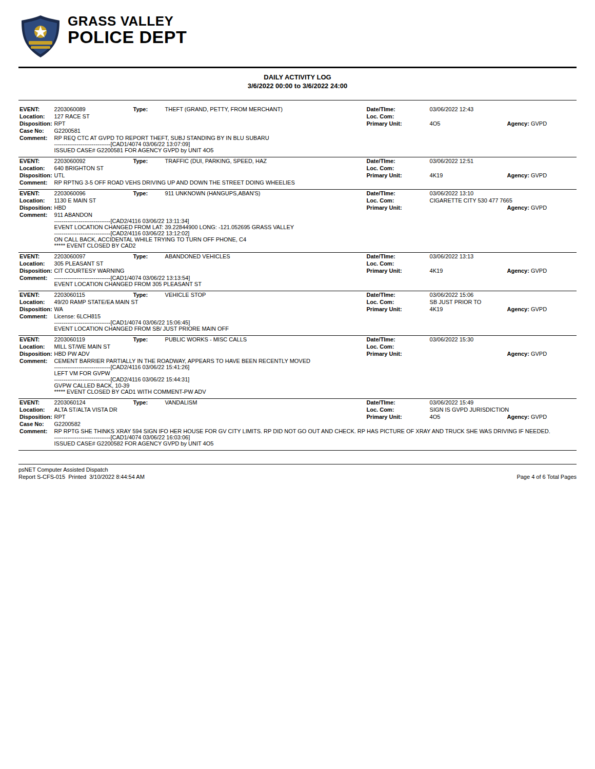GRASS VALLEY
POLICE DEPT
DAILY ACTIVITY LOG
3/6/2022 00:00 to 3/6/2022 24:00
| EVENT: | 2203060089 | Type: | THEFT (GRAND, PETTY, FROM MERCHANT) | Date/TIme: | 03/06/2022 12:43 | |
| Location: | 127 RACE ST | Loc. Com: | |
| Disposition: | RPT | Primary Unit: | 4O5 | Agency: GVPD |
| Case No: | G2200581 |
| Comment: | RP REQ CTC AT GVPD TO REPORT THEFT, SUBJ STANDING BY IN BLU SUBARU ------------------------------[CAD1/4074 03/06/22 13:07:09] ISSUED CASE# G2200581 FOR AGENCY GVPD by UNIT 4O5 |
| EVENT: | 2203060092 | Type: | TRAFFIC (DUI, PARKING, SPEED, HAZ | Date/TIme: | 03/06/2022 12:51 | |
| Location: | 640 BRIGHTON ST | Loc. Com: | |
| Disposition: | UTL | Primary Unit: | 4K19 | Agency: GVPD |
| Comment: | RP RPTNG 3-5 OFF ROAD VEHS DRIVING UP AND DOWN THE STREET DOING WHEELIES |
| EVENT: | 2203060096 | Type: | 911 UNKNOWN (HANGUPS,ABAN'S) | Date/TIme: | 03/06/2022 13:10 | |
| Location: | 1130 E MAIN ST | Loc. Com: | CIGARETTE CITY 530 477 7665 |
| Disposition: | HBD | Primary Unit: | | Agency: GVPD |
| Comment: | 911 ABANDON ------------------------------[CAD2/4116 03/06/22 13:11:34] EVENT LOCATION CHANGED FROM LAT: 39.22844900 LONG: -121.052695 GRASS VALLEY ------------------------------[CAD2/4116 03/06/22 13:12:02] ON CALL BACK, ACCIDENTAL WHILE TRYING TO TURN OFF PHONE, C4 ***** EVENT CLOSED BY CAD2 |
| EVENT: | 2203060097 | Type: | ABANDONED VEHICLES | Date/TIme: | 03/06/2022 13:13 | |
| Location: | 305 PLEASANT ST | Loc. Com: | |
| Disposition: | CIT COURTESY WARNING | Primary Unit: | 4K19 | Agency: GVPD |
| Comment: | ------------------------------[CAD1/4074 03/06/22 13:13:54] EVENT LOCATION CHANGED FROM 305 PLEASANT ST |
| EVENT: | 2203060115 | Type: | VEHICLE STOP | Date/TIme: | 03/06/2022 15:06 | |
| Location: | 49/20 RAMP STATE/EA MAIN ST | Loc. Com: | SB JUST PRIOR TO |
| Disposition: | WA | Primary Unit: | 4K19 | Agency: GVPD |
| Comment: | License: 6LCH815 ------------------------------[CAD1/4074 03/06/22 15:06:45] EVENT LOCATION CHANGED FROM SB/ JUST PRIORE MAIN OFF |
| EVENT: | 2203060119 | Type: | PUBLIC WORKS - MISC CALLS | Date/TIme: | 03/06/2022 15:30 | |
| Location: | MILL ST/WE MAIN ST | Loc. Com: | |
| Disposition: | HBD PW ADV | Primary Unit: | | Agency: GVPD |
| Comment: | CEMENT BARRIER PARTIALLY IN THE ROADWAY, APPEARS TO HAVE BEEN RECENTLY MOVED ------------------------------[CAD2/4116 03/06/22 15:41:26] LEFT VM FOR GVPW ------------------------------[CAD2/4116 03/06/22 15:44:31] GVPW CALLED BACK, 10-39 ***** EVENT CLOSED BY CAD1 WITH COMMENT-PW ADV |
| EVENT: | 2203060124 | Type: | VANDALISM | Date/TIme: | 03/06/2022 15:49 | |
| Location: | ALTA ST/ALTA VISTA DR | Loc. Com: | SIGN IS GVPD JURISDICTION |
| Disposition: | RPT | Primary Unit: | 4O5 | Agency: GVPD |
| Case No: | G2200582 |
| Comment: | RP RPTG SHE THINKS XRAY 594 SIGN IFO HER HOUSE FOR GV CITY LIMITS. RP DID NOT GO OUT AND CHECK. RP HAS PICTURE OF XRAY AND TRUCK SHE WAS DRIVING IF NEEDED. ------------------------------[CAD1/4074 03/06/22 16:03:06] ISSUED CASE# G2200582 FOR AGENCY GVPD by UNIT 4O5 |
psNET Computer Assisted Dispatch
Report S-CFS-015 Printed 3/10/2022 8:44:54 AM Page 4 of 6 Total Pages